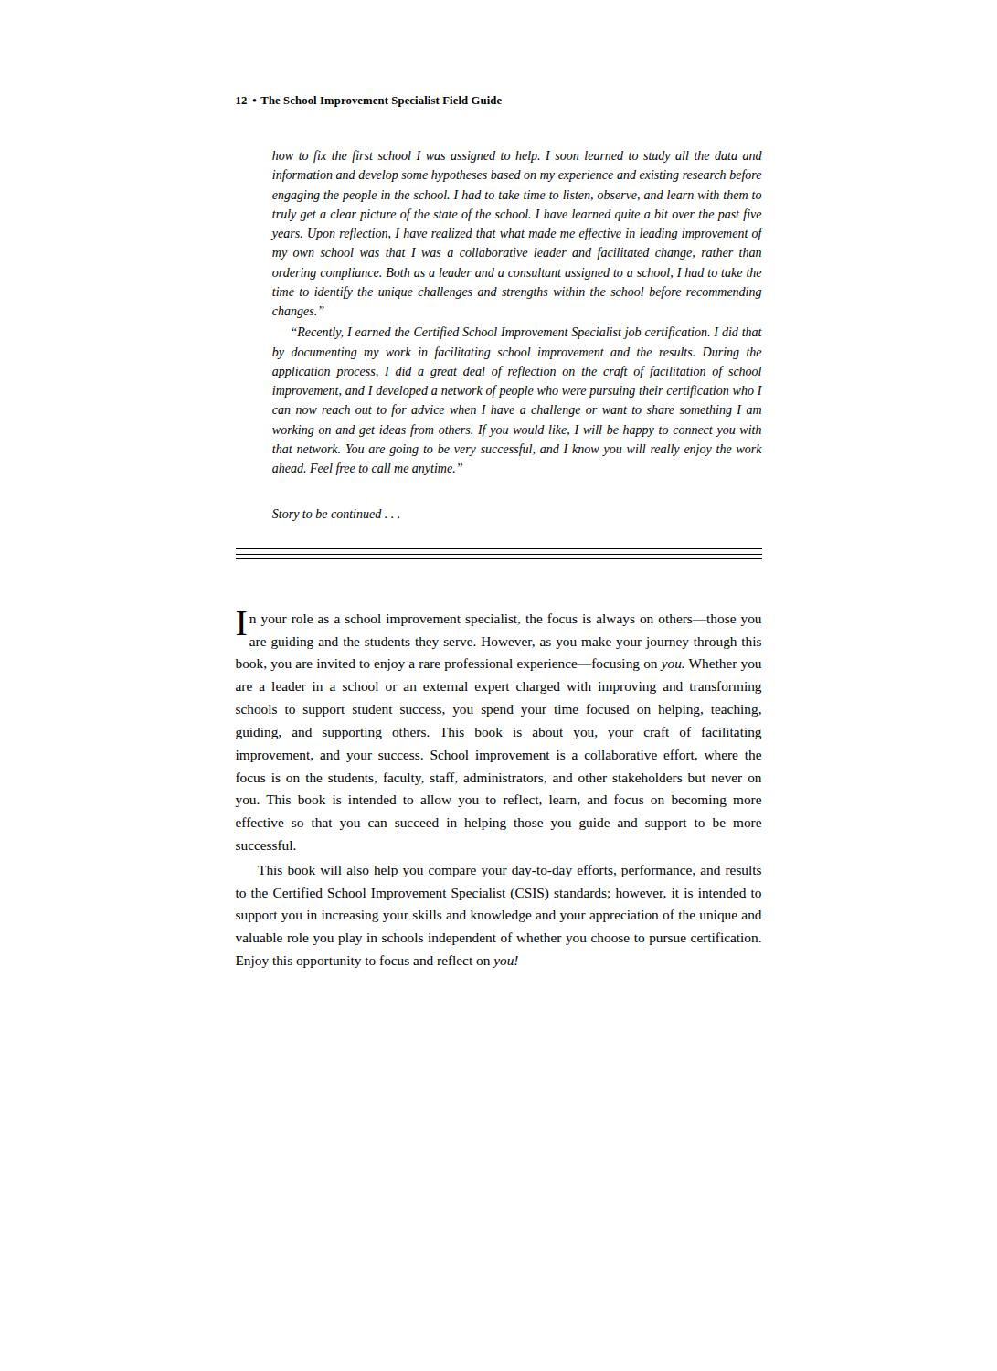12•The School Improvement Specialist Field Guide
how to fix the first school I was assigned to help. I soon learned to study all the data and information and develop some hypotheses based on my experience and existing research before engaging the people in the school. I had to take time to listen, observe, and learn with them to truly get a clear picture of the state of the school. I have learned quite a bit over the past five years. Upon reflection, I have realized that what made me effective in leading improvement of my own school was that I was a collaborative leader and facilitated change, rather than ordering compliance. Both as a leader and a consultant assigned to a school, I had to take the time to identify the unique challenges and strengths within the school before recommending changes.”
“Recently, I earned the Certified School Improvement Specialist job certification. I did that by documenting my work in facilitating school improvement and the results. During the application process, I did a great deal of reflection on the craft of facilitation of school improvement, and I developed a network of people who were pursuing their certification who I can now reach out to for advice when I have a challenge or want to share something I am working on and get ideas from others. If you would like, I will be happy to connect you with that network. You are going to be very successful, and I know you will really enjoy the work ahead. Feel free to call me anytime.”
Story to be continued . . .
In your role as a school improvement specialist, the focus is always on others—those you are guiding and the students they serve. However, as you make your journey through this book, you are invited to enjoy a rare professional experience—focusing on you. Whether you are a leader in a school or an external expert charged with improving and transforming schools to support student success, you spend your time focused on helping, teaching, guiding, and supporting others. This book is about you, your craft of facilitating improvement, and your success. School improvement is a collaborative effort, where the focus is on the students, faculty, staff, administrators, and other stakeholders but never on you. This book is intended to allow you to reflect, learn, and focus on becoming more effective so that you can succeed in helping those you guide and support to be more successful.
This book will also help you compare your day-to-day efforts, performance, and results to the Certified School Improvement Specialist (CSIS) standards; however, it is intended to support you in increasing your skills and knowledge and your appreciation of the unique and valuable role you play in schools independent of whether you choose to pursue certification. Enjoy this opportunity to focus and reflect on you!